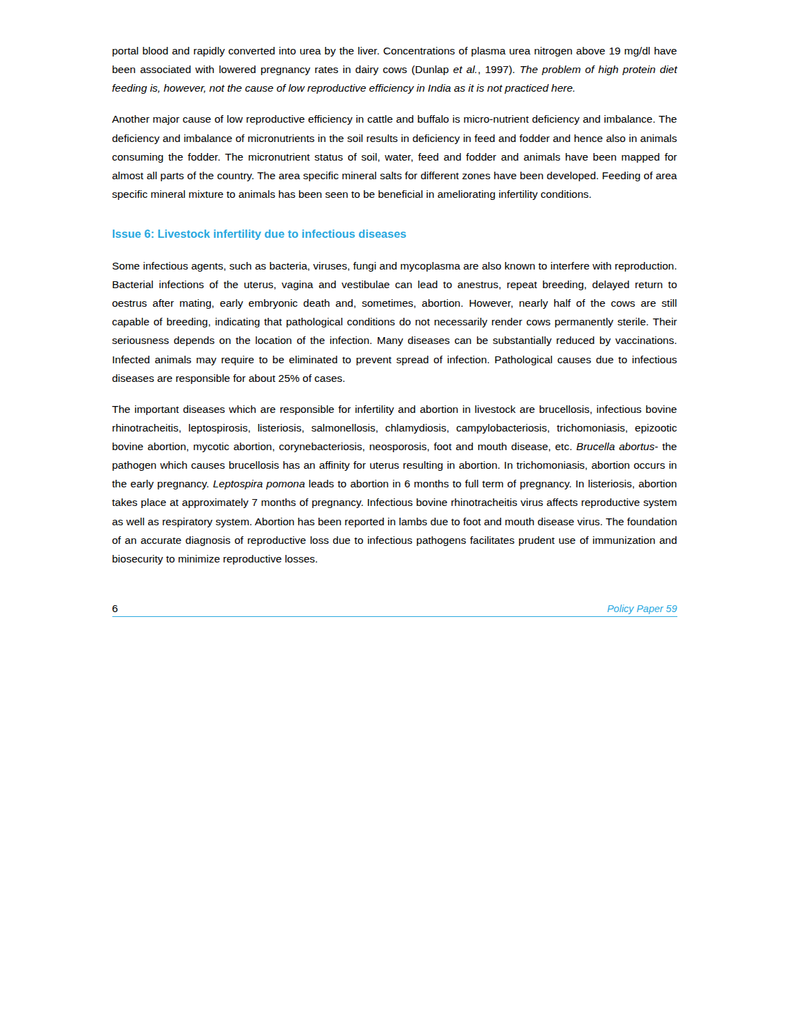portal blood and rapidly converted into urea by the liver. Concentrations of plasma urea nitrogen above 19 mg/dl have been associated with lowered pregnancy rates in dairy cows (Dunlap et al., 1997). The problem of high protein diet feeding is, however, not the cause of low reproductive efficiency in India as it is not practiced here.
Another major cause of low reproductive efficiency in cattle and buffalo is micro-nutrient deficiency and imbalance. The deficiency and imbalance of micronutrients in the soil results in deficiency in feed and fodder and hence also in animals consuming the fodder. The micronutrient status of soil, water, feed and fodder and animals have been mapped for almost all parts of the country. The area specific mineral salts for different zones have been developed. Feeding of area specific mineral mixture to animals has been seen to be beneficial in ameliorating infertility conditions.
Issue 6: Livestock infertility due to infectious diseases
Some infectious agents, such as bacteria, viruses, fungi and mycoplasma are also known to interfere with reproduction. Bacterial infections of the uterus, vagina and vestibulae can lead to anestrus, repeat breeding, delayed return to oestrus after mating, early embryonic death and, sometimes, abortion. However, nearly half of the cows are still capable of breeding, indicating that pathological conditions do not necessarily render cows permanently sterile. Their seriousness depends on the location of the infection. Many diseases can be substantially reduced by vaccinations. Infected animals may require to be eliminated to prevent spread of infection. Pathological causes due to infectious diseases are responsible for about 25% of cases.
The important diseases which are responsible for infertility and abortion in livestock are brucellosis, infectious bovine rhinotracheitis, leptospirosis, listeriosis, salmonellosis, chlamydiosis, campylobacteriosis, trichomoniasis, epizootic bovine abortion, mycotic abortion, corynebacteriosis, neosporosis, foot and mouth disease, etc. Brucella abortus- the pathogen which causes brucellosis has an affinity for uterus resulting in abortion. In trichomoniasis, abortion occurs in the early pregnancy. Leptospira pomona leads to abortion in 6 months to full term of pregnancy. In listeriosis, abortion takes place at approximately 7 months of pregnancy. Infectious bovine rhinotracheitis virus affects reproductive system as well as respiratory system. Abortion has been reported in lambs due to foot and mouth disease virus. The foundation of an accurate diagnosis of reproductive loss due to infectious pathogens facilitates prudent use of immunization and biosecurity to minimize reproductive losses.
6 Policy Paper 59